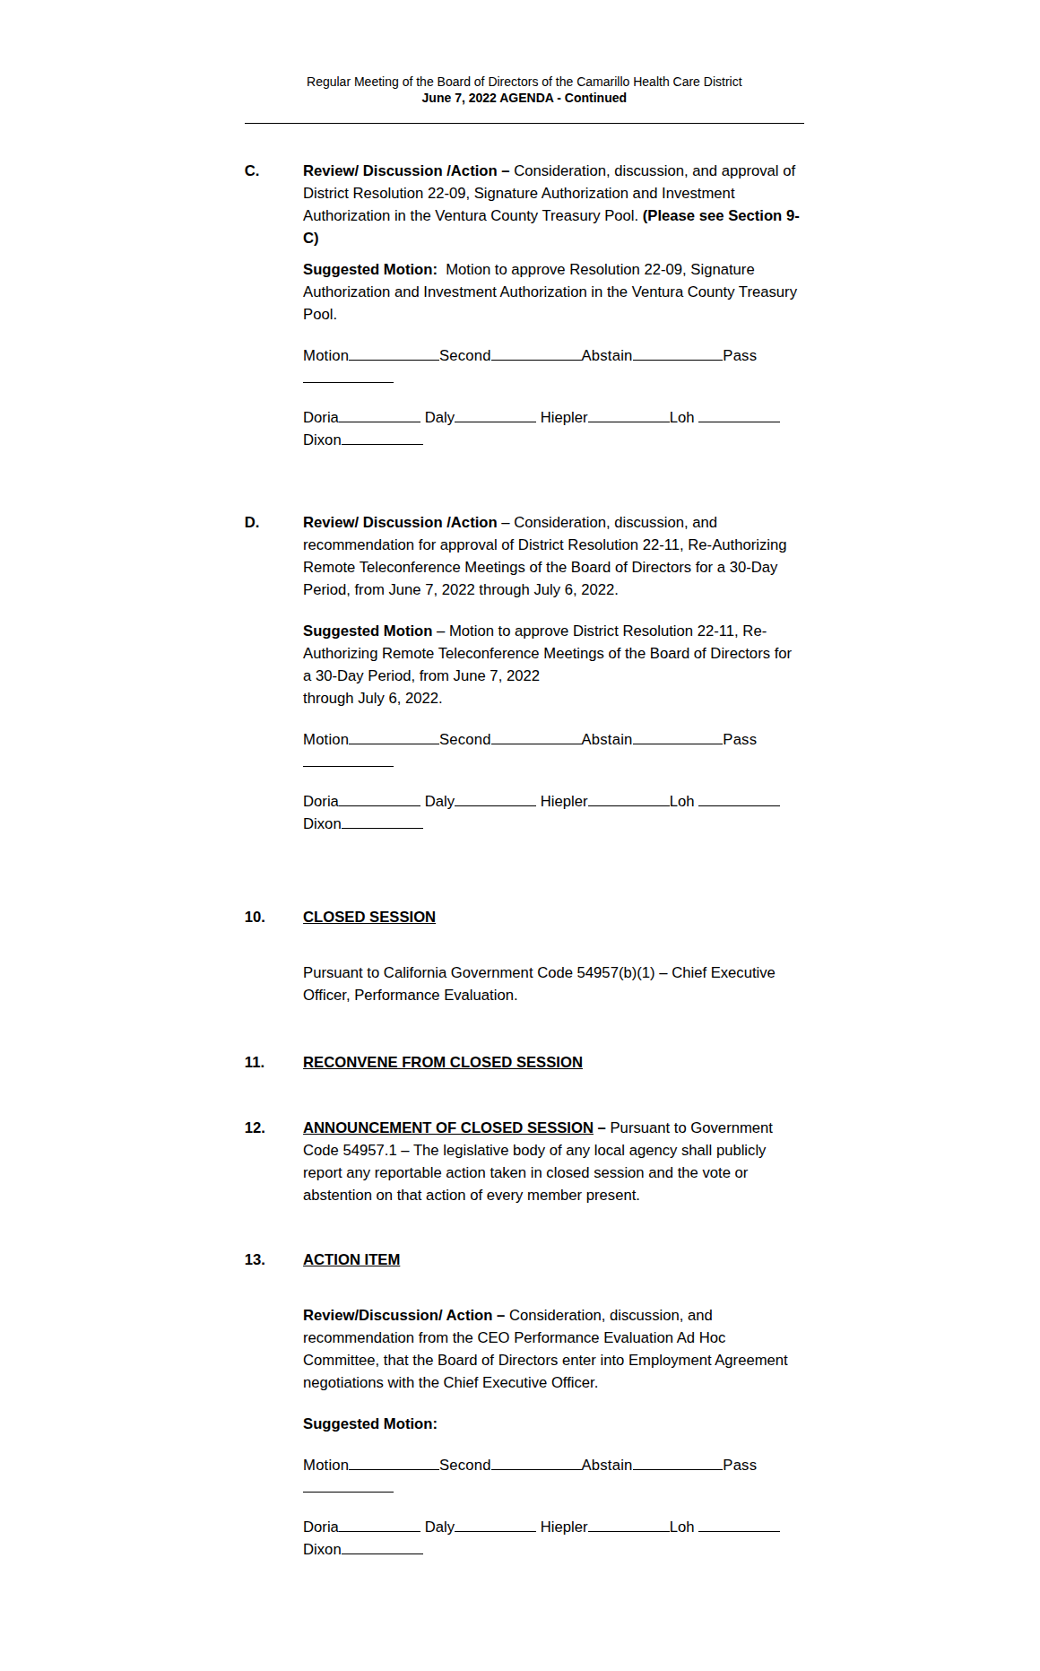Regular Meeting of the Board of Directors of the Camarillo Health Care District
June 7, 2022 AGENDA - Continued
C.
Review/ Discussion /Action – Consideration, discussion, and approval of District Resolution 22-09, Signature Authorization and Investment Authorization in the Ventura County Treasury Pool. (Please see Section 9-C)
Suggested Motion: Motion to approve Resolution 22-09, Signature Authorization and Investment Authorization in the Ventura County Treasury Pool.
Motion Second Abstain Pass
Doria Daly Hiepler Loh Dixon
D.
Review/ Discussion /Action – Consideration, discussion, and recommendation for approval of District Resolution 22-11, Re-Authorizing Remote Teleconference Meetings of the Board of Directors for a 30-Day Period, from June 7, 2022 through July 6, 2022.
Suggested Motion – Motion to approve District Resolution 22-11, Re-Authorizing Remote Teleconference Meetings of the Board of Directors for a 30-Day Period, from June 7, 2022
through July 6, 2022.
Motion Second Abstain Pass
Doria Daly Hiepler Loh Dixon
10.
CLOSED SESSION
Pursuant to California Government Code 54957(b)(1) – Chief Executive Officer, Performance Evaluation.
11.
RECONVENE FROM CLOSED SESSION
12.
ANNOUNCEMENT OF CLOSED SESSION – Pursuant to Government Code 54957.1 – The legislative body of any local agency shall publicly report any reportable action taken in closed session and the vote or abstention on that action of every member present.
13.
ACTION ITEM
Review/Discussion/ Action – Consideration, discussion, and recommendation from the CEO Performance Evaluation Ad Hoc Committee, that the Board of Directors enter into Employment Agreement negotiations with the Chief Executive Officer.
Suggested Motion:
Motion Second Abstain Pass
Doria Daly Hiepler Loh Dixon